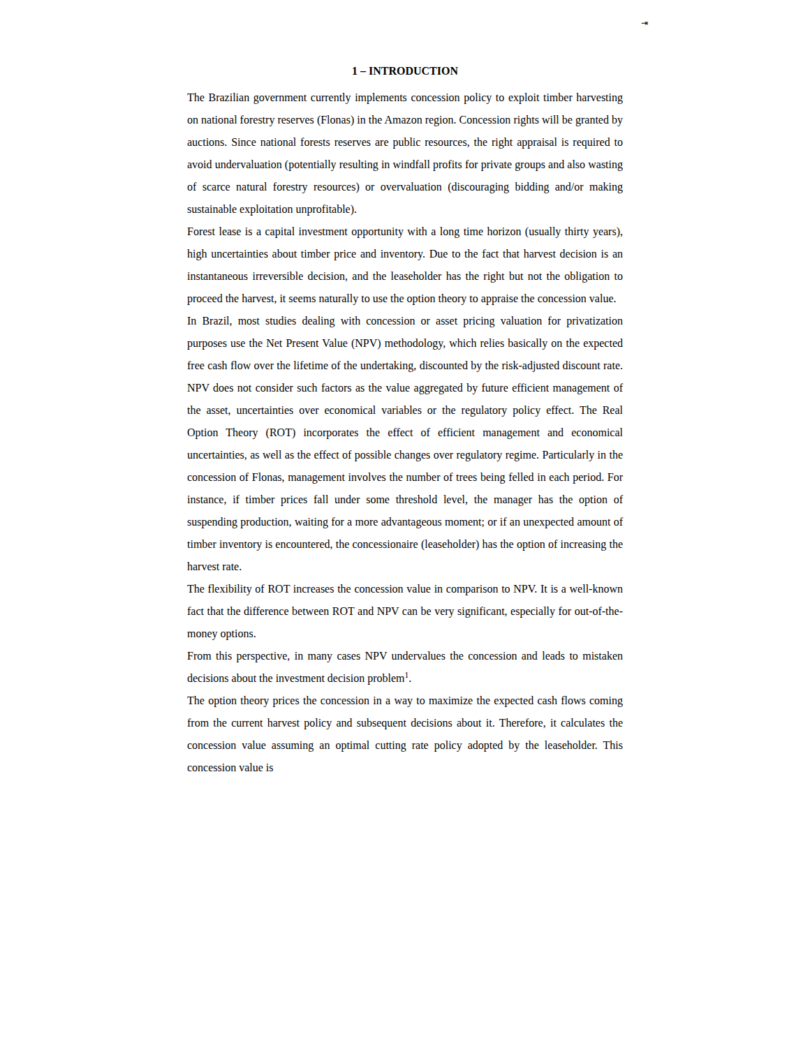⇥
1 – INTRODUCTION
The Brazilian government currently implements concession policy to exploit timber harvesting on national forestry reserves (Flonas) in the Amazon region. Concession rights will be granted by auctions. Since national forests reserves are public resources, the right appraisal is required to avoid undervaluation (potentially resulting in windfall profits for private groups and also wasting of scarce natural forestry resources) or overvaluation (discouraging bidding and/or making sustainable exploitation unprofitable).
Forest lease is a capital investment opportunity with a long time horizon (usually thirty years), high uncertainties about timber price and inventory. Due to the fact that harvest decision is an instantaneous irreversible decision, and the leaseholder has the right but not the obligation to proceed the harvest, it seems naturally to use the option theory to appraise the concession value.
In Brazil, most studies dealing with concession or asset pricing valuation for privatization purposes use the Net Present Value (NPV) methodology, which relies basically on the expected free cash flow over the lifetime of the undertaking, discounted by the risk-adjusted discount rate. NPV does not consider such factors as the value aggregated by future efficient management of the asset, uncertainties over economical variables or the regulatory policy effect. The Real Option Theory (ROT) incorporates the effect of efficient management and economical uncertainties, as well as the effect of possible changes over regulatory regime. Particularly in the concession of Flonas, management involves the number of trees being felled in each period. For instance, if timber prices fall under some threshold level, the manager has the option of suspending production, waiting for a more advantageous moment; or if an unexpected amount of timber inventory is encountered, the concessionaire (leaseholder) has the option of increasing the harvest rate.
The flexibility of ROT increases the concession value in comparison to NPV. It is a well-known fact that the difference between ROT and NPV can be very significant, especially for out-of-the-money options.
From this perspective, in many cases NPV undervalues the concession and leads to mistaken decisions about the investment decision problem1.
The option theory prices the concession in a way to maximize the expected cash flows coming from the current harvest policy and subsequent decisions about it. Therefore, it calculates the concession value assuming an optimal cutting rate policy adopted by the leaseholder. This concession value is